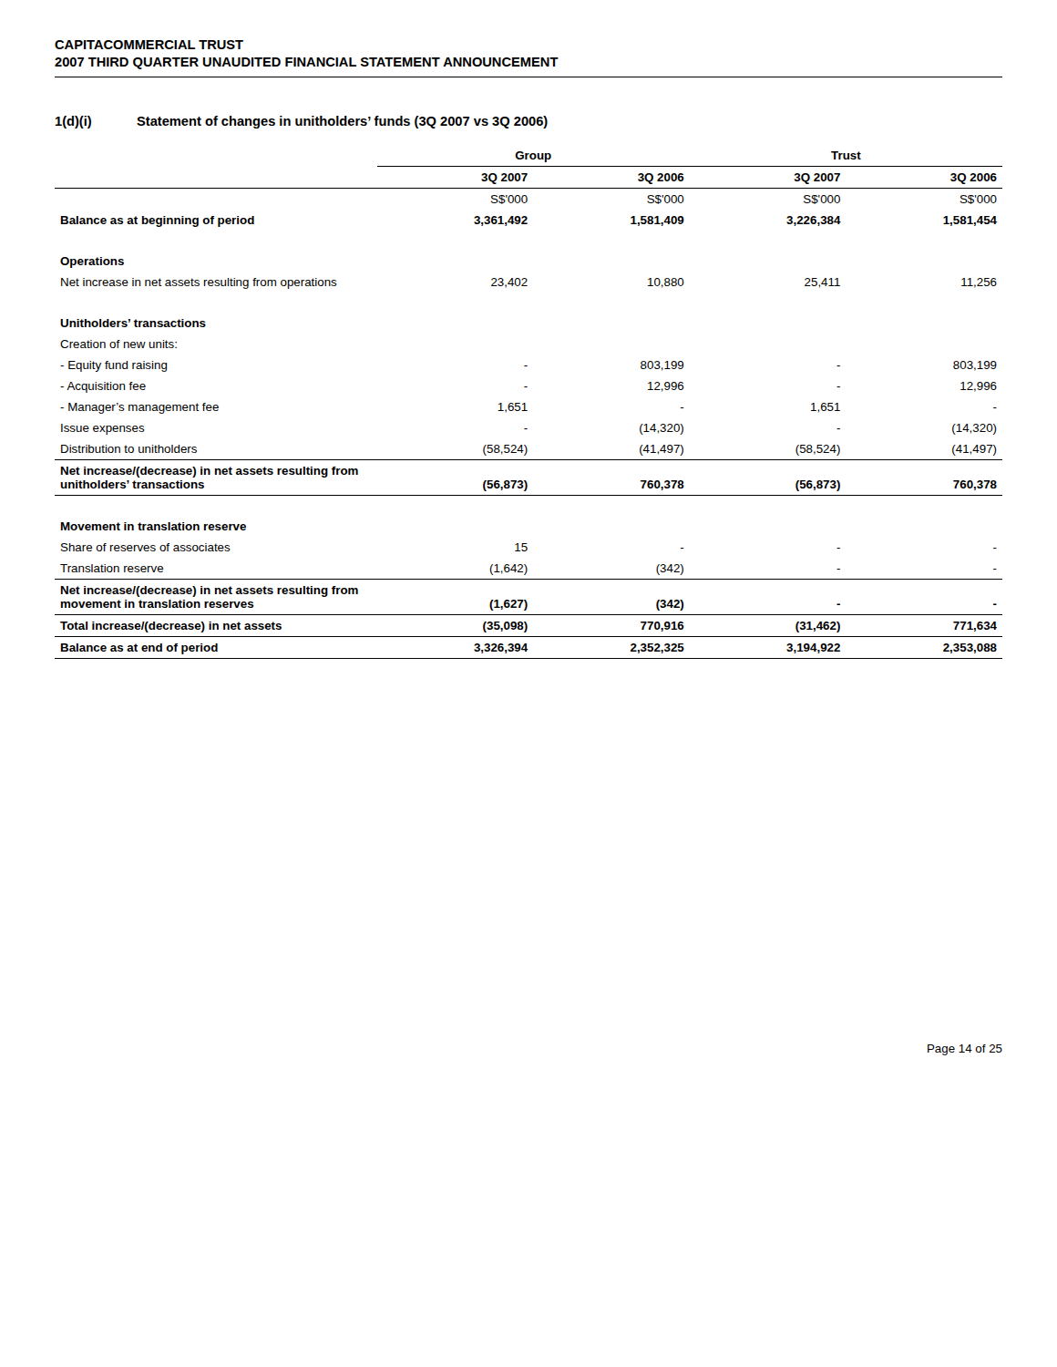CAPITACOMMERCIAL TRUST
2007 THIRD QUARTER UNAUDITED FINANCIAL STATEMENT ANNOUNCEMENT
1(d)(i) Statement of changes in unitholders’ funds (3Q 2007 vs 3Q 2006)
| | Group | Trust |
| | 3Q 2007 | 3Q 2006 | 3Q 2007 | 3Q 2006 |
| | S$'000 | S$'000 | S$'000 | S$'000 |
| Balance as at beginning of period | 3,361,492 | 1,581,409 | 3,226,384 | 1,581,454 |
| Operations | | | | |
| Net increase in net assets resulting from operations | 23,402 | 10,880 | 25,411 | 11,256 |
| Unitholders’ transactions | | | | |
| Creation of new units: | | | | |
| - Equity fund raising | - | 803,199 | - | 803,199 |
| - Acquisition fee | - | 12,996 | - | 12,996 |
| - Manager’s management fee | 1,651 | - | 1,651 | - |
| Issue expenses | - | (14,320) | - | (14,320) |
| Distribution to unitholders | (58,524) | (41,497) | (58,524) | (41,497) |
| Net increase/(decrease) in net assets resulting from unitholders’ transactions | (56,873) | 760,378 | (56,873) | 760,378 |
| Movement in translation reserve | | | | |
| Share of reserves of associates | 15 | - | - | - |
| Translation reserve | (1,642) | (342) | - | - |
| Net increase/(decrease) in net assets resulting from movement in translation reserves | (1,627) | (342) | - | - |
| Total increase/(decrease) in net assets | (35,098) | 770,916 | (31,462) | 771,634 |
| Balance as at end of period | 3,326,394 | 2,352,325 | 3,194,922 | 2,353,088 |
Page 14 of 25